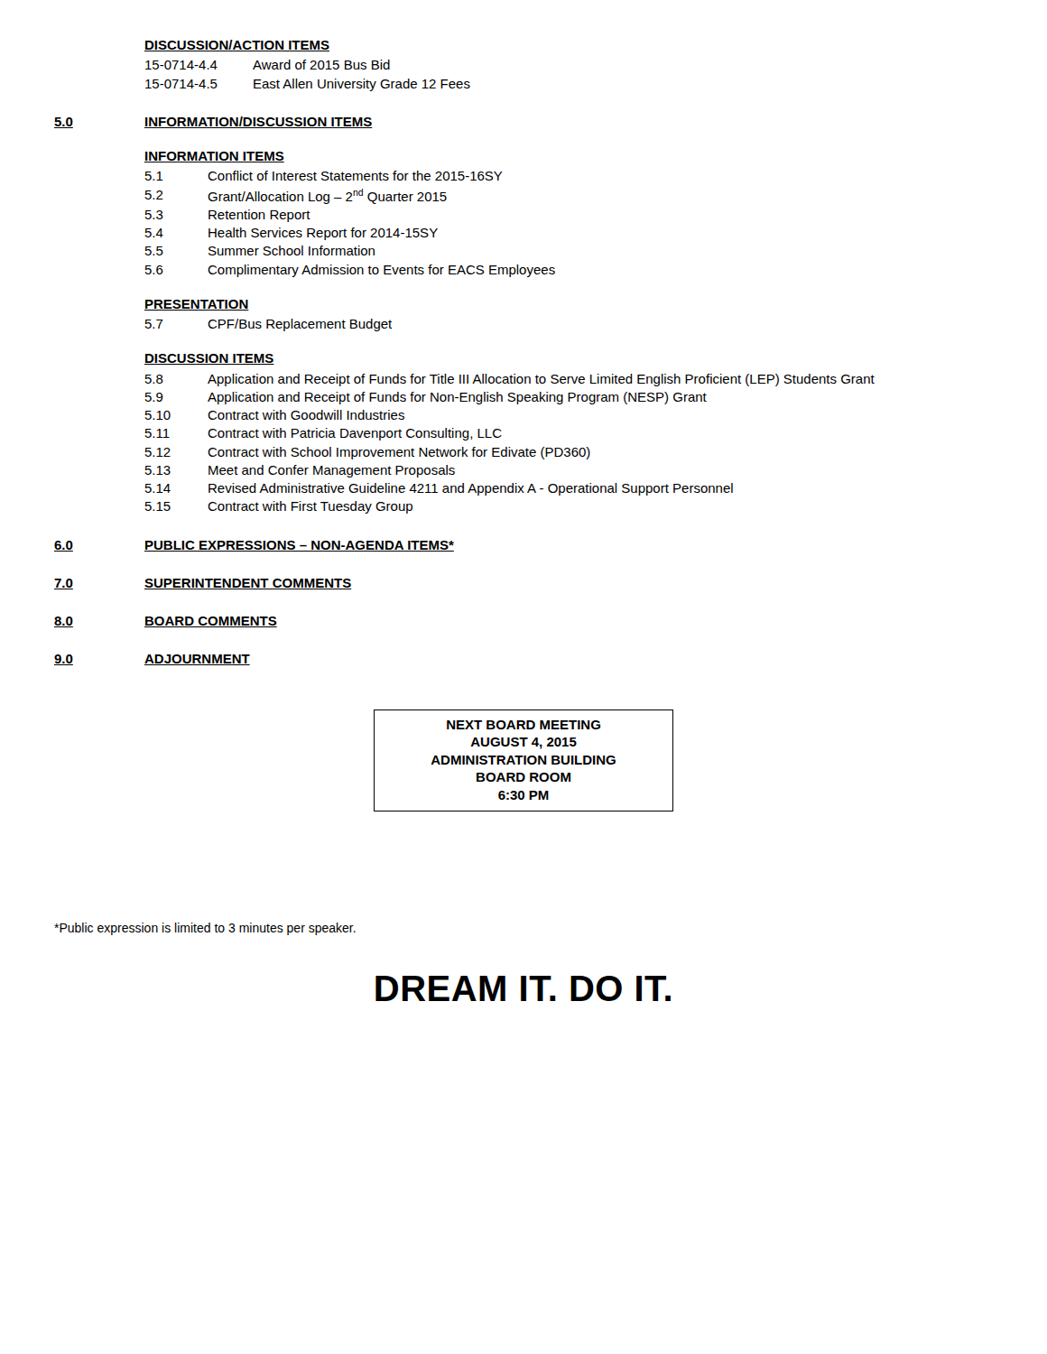DISCUSSION/ACTION ITEMS
15-0714-4.4 Award of 2015 Bus Bid
15-0714-4.5 East Allen University Grade 12 Fees
5.0 INFORMATION/DISCUSSION ITEMS
INFORMATION ITEMS
5.1 Conflict of Interest Statements for the 2015-16SY
5.2 Grant/Allocation Log – 2nd Quarter 2015
5.3 Retention Report
5.4 Health Services Report for 2014-15SY
5.5 Summer School Information
5.6 Complimentary Admission to Events for EACS Employees
PRESENTATION
5.7 CPF/Bus Replacement Budget
DISCUSSION ITEMS
5.8 Application and Receipt of Funds for Title III Allocation to Serve Limited English Proficient (LEP) Students Grant
5.9 Application and Receipt of Funds for Non-English Speaking Program (NESP) Grant
5.10 Contract with Goodwill Industries
5.11 Contract with Patricia Davenport Consulting, LLC
5.12 Contract with School Improvement Network for Edivate (PD360)
5.13 Meet and Confer Management Proposals
5.14 Revised Administrative Guideline 4211 and Appendix A - Operational Support Personnel
5.15 Contract with First Tuesday Group
6.0 PUBLIC EXPRESSIONS – NON-AGENDA ITEMS*
7.0 SUPERINTENDENT COMMENTS
8.0 BOARD COMMENTS
9.0 ADJOURNMENT
NEXT BOARD MEETING
AUGUST 4, 2015
ADMINISTRATION BUILDING
BOARD ROOM
6:30 PM
*Public expression is limited to 3 minutes per speaker.
DREAM IT. DO IT.